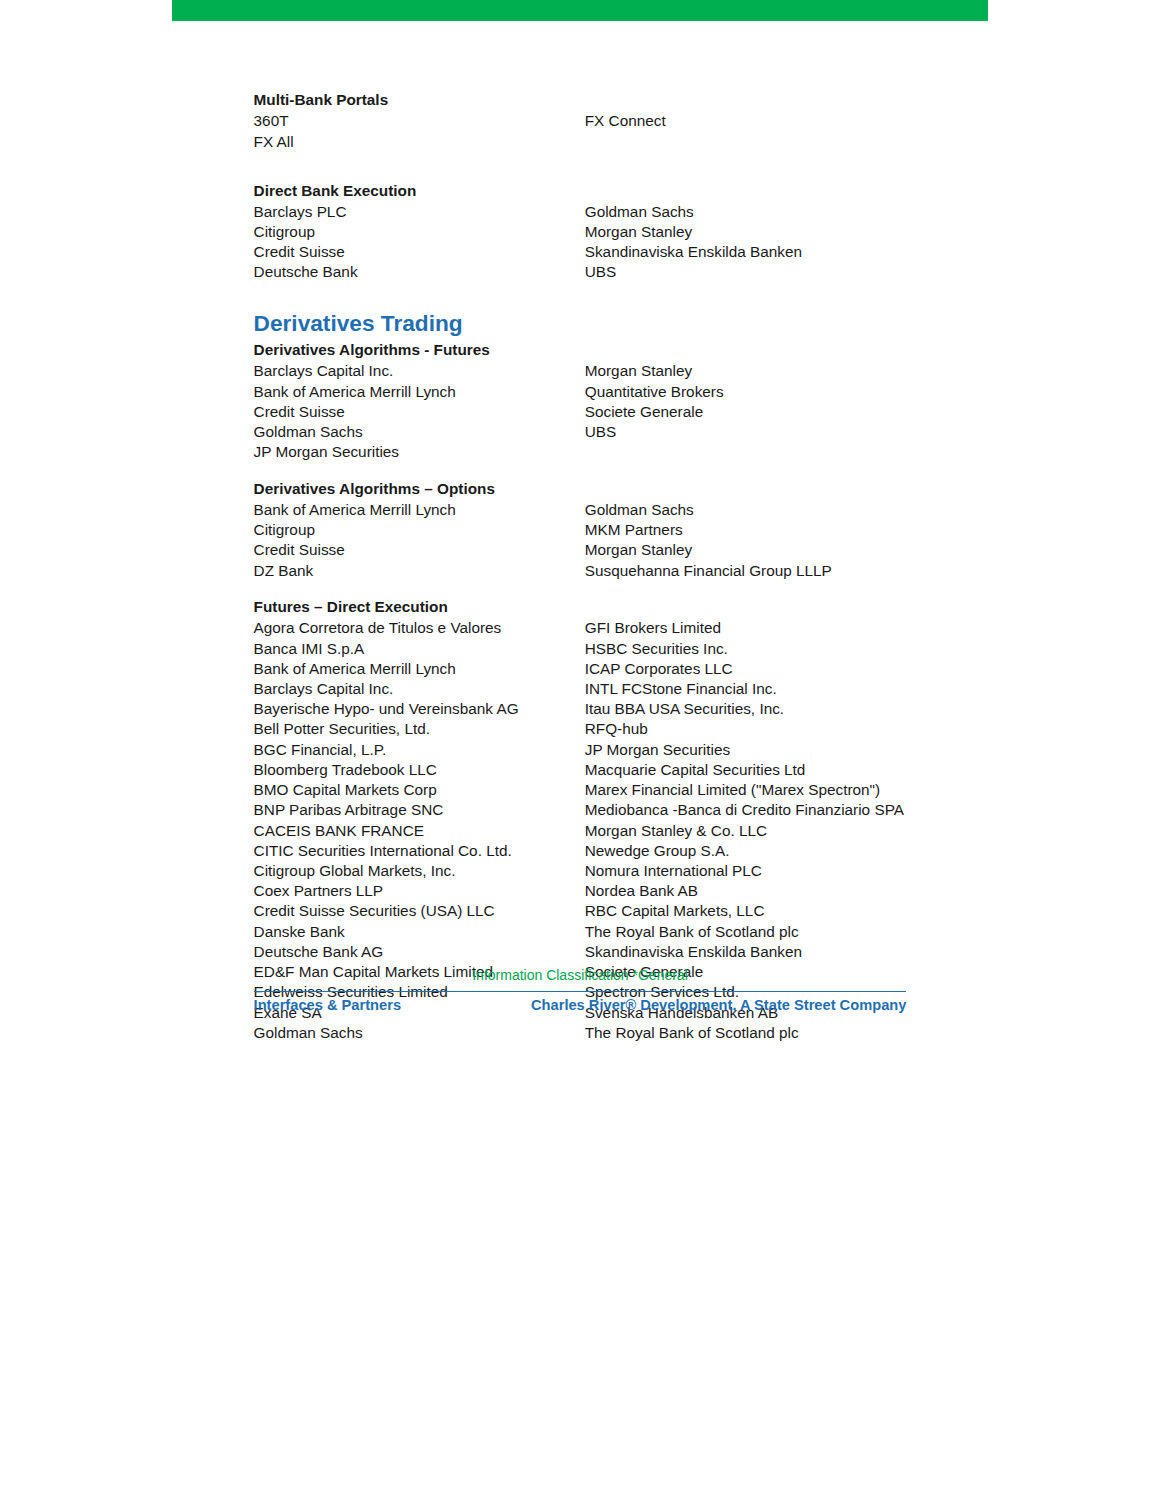Multi-Bank Portals
| 360T FX All | FX Connect |
Direct Bank Execution
| Barclays PLC Citigroup Credit Suisse Deutsche Bank | Goldman Sachs Morgan Stanley Skandinaviska Enskilda Banken UBS |
Derivatives Trading
Derivatives Algorithms - Futures
| Barclays Capital Inc. Bank of America Merrill Lynch Credit Suisse Goldman Sachs JP Morgan Securities | Morgan Stanley Quantitative Brokers Societe Generale UBS |
Derivatives Algorithms – Options
| Bank of America Merrill Lynch Citigroup Credit Suisse DZ Bank | Goldman Sachs MKM Partners Morgan Stanley Susquehanna Financial Group LLLP |
Futures – Direct Execution
| Agora Corretora de Titulos e Valores Banca IMI S.p.A Bank of America Merrill Lynch Barclays Capital Inc. Bayerische Hypo- und Vereinsbank AG Bell Potter Securities, Ltd. BGC Financial, L.P. Bloomberg Tradebook LLC BMO Capital Markets Corp BNP Paribas Arbitrage SNC CACEIS BANK FRANCE CITIC Securities International Co. Ltd. Citigroup Global Markets, Inc. Coex Partners LLP Credit Suisse Securities (USA) LLC Danske Bank Deutsche Bank AG ED&F Man Capital Markets Limited Edelweiss Securities Limited Exane SA Goldman Sachs | GFI Brokers Limited HSBC Securities Inc. ICAP Corporates LLC INTL FCStone Financial Inc. Itau BBA USA Securities, Inc. RFQ-hub JP Morgan Securities Macquarie Capital Securities Ltd Marex Financial Limited ("Marex Spectron") Mediobanca -Banca di Credito Finanziario SPA Morgan Stanley & Co. LLC Newedge Group S.A. Nomura International PLC Nordea Bank AB RBC Capital Markets, LLC The Royal Bank of Scotland plc Skandinaviska Enskilda Banken Societe Generale Spectron Services Ltd. Svenska Handelsbanken AB The Royal Bank of Scotland plc |
Information Classification *General
Interfaces & Partners
Charles River® Development, A State Street Company